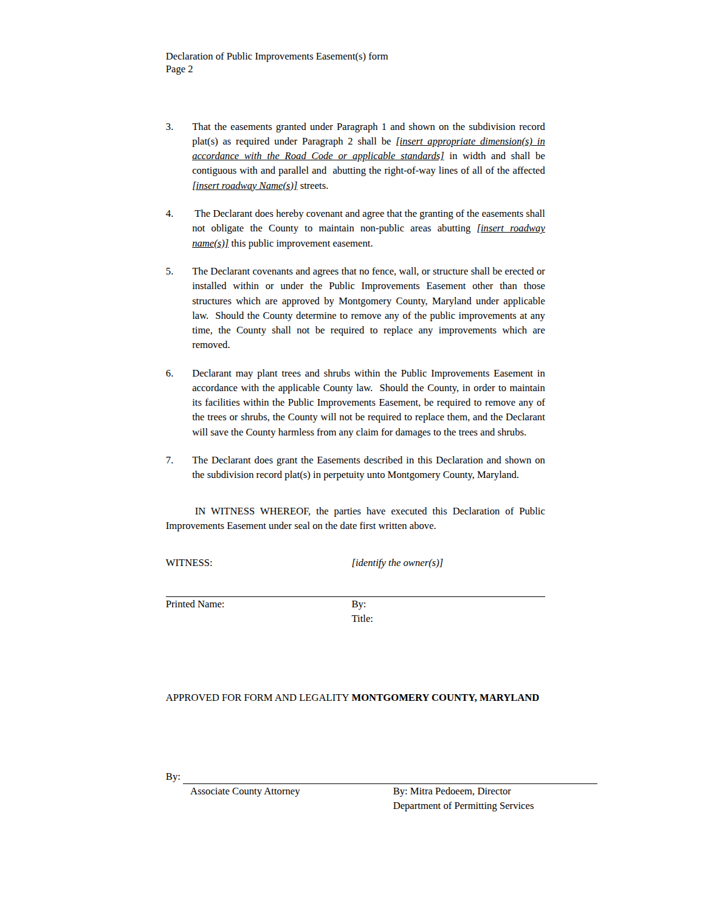Declaration of Public Improvements Easement(s) form
Page 2
3. That the easements granted under Paragraph 1 and shown on the subdivision record plat(s) as required under Paragraph 2 shall be [insert appropriate dimension(s) in accordance with the Road Code or applicable standards] in width and shall be contiguous with and parallel and abutting the right-of-way lines of all of the affected [insert roadway Name(s)] streets.
4. The Declarant does hereby covenant and agree that the granting of the easements shall not obligate the County to maintain non-public areas abutting [insert roadway name(s)] this public improvement easement.
5. The Declarant covenants and agrees that no fence, wall, or structure shall be erected or installed within or under the Public Improvements Easement other than those structures which are approved by Montgomery County, Maryland under applicable law. Should the County determine to remove any of the public improvements at any time, the County shall not be required to replace any improvements which are removed.
6. Declarant may plant trees and shrubs within the Public Improvements Easement in accordance with the applicable County law. Should the County, in order to maintain its facilities within the Public Improvements Easement, be required to remove any of the trees or shrubs, the County will not be required to replace them, and the Declarant will save the County harmless from any claim for damages to the trees and shrubs.
7. The Declarant does grant the Easements described in this Declaration and shown on the subdivision record plat(s) in perpetuity unto Montgomery County, Maryland.
IN WITNESS WHEREOF, the parties have executed this Declaration of Public Improvements Easement under seal on the date first written above.
| WITNESS: | [identify the owner(s)] |
| Printed Name: | By: Title: |
| APPROVED FOR FORM AND LEGALITY | MONTGOMERY COUNTY, MARYLAND |
| By: Associate County Attorney | By: Mitra Pedoeem, Director Department of Permitting Services |